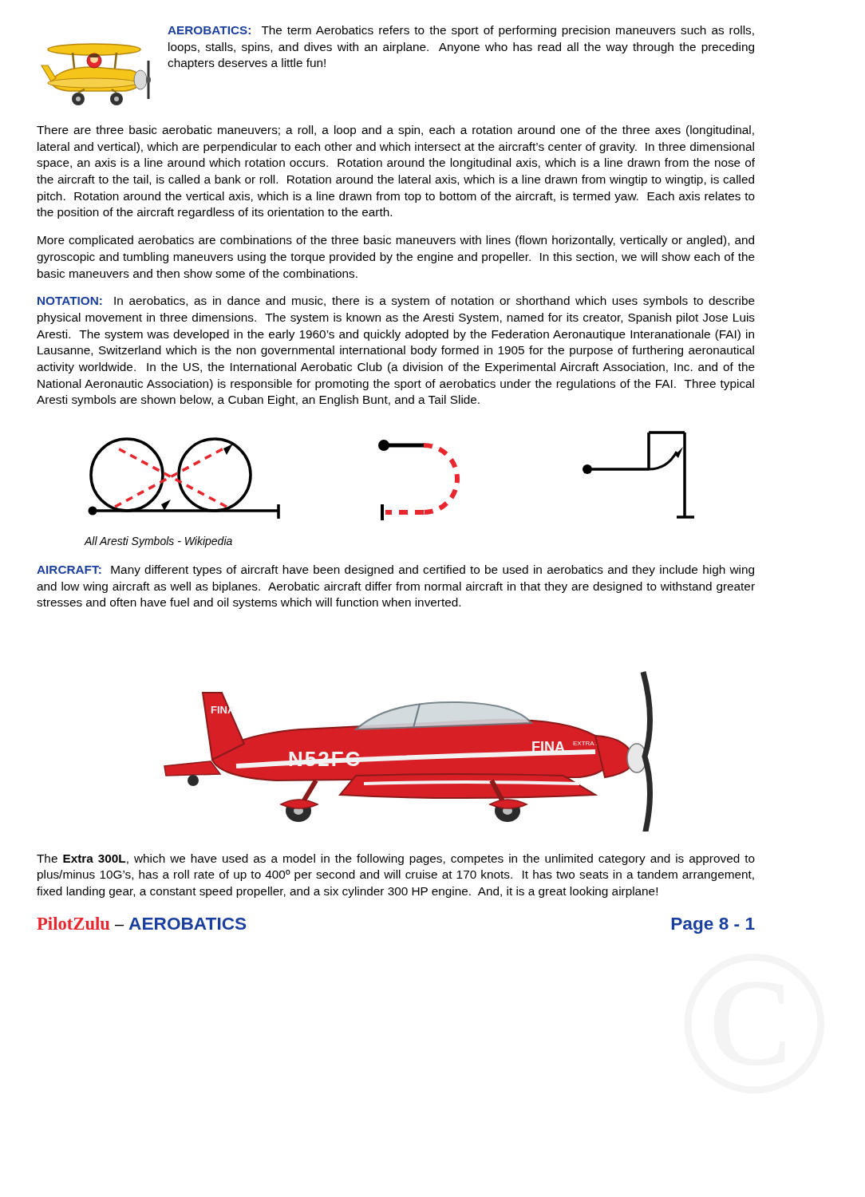©
AEROBATICS: The term Aerobatics refers to the sport of performing precision maneuvers such as rolls, loops, stalls, spins, and dives with an airplane. Anyone who has read all the way through the preceding chapters deserves a little fun!
There are three basic aerobatic maneuvers; a roll, a loop and a spin, each a rotation around one of the three axes (longitudinal, lateral and vertical), which are perpendicular to each other and which intersect at the aircraft’s center of gravity. In three dimensional space, an axis is a line around which rotation occurs. Rotation around the longitudinal axis, which is a line drawn from the nose of the aircraft to the tail, is called a bank or roll. Rotation around the lateral axis, which is a line drawn from wingtip to wingtip, is called pitch. Rotation around the vertical axis, which is a line drawn from top to bottom of the aircraft, is termed yaw. Each axis relates to the position of the aircraft regardless of its orientation to the earth.
More complicated aerobatics are combinations of the three basic maneuvers with lines (flown horizontally, vertically or angled), and gyroscopic and tumbling maneuvers using the torque provided by the engine and propeller. In this section, we will show each of the basic maneuvers and then show some of the combinations.
NOTATION: In aerobatics, as in dance and music, there is a system of notation or shorthand which uses symbols to describe physical movement in three dimensions. The system is known as the Aresti System, named for its creator, Spanish pilot Jose Luis Aresti. The system was developed in the early 1960’s and quickly adopted by the Federation Aeronautique Interanationale (FAI) in Lausanne, Switzerland which is the non governmental international body formed in 1905 for the purpose of furthering aeronautical activity worldwide. In the US, the International Aerobatic Club (a division of the Experimental Aircraft Association, Inc. and of the National Aeronautic Association) is responsible for promoting the sport of aerobatics under the regulations of the FAI. Three typical Aresti symbols are shown below, a Cuban Eight, an English Bunt, and a Tail Slide.
All Aresti Symbols - Wikipedia
AIRCRAFT: Many different types of aircraft have been designed and certified to be used in aerobatics and they include high wing and low wing aircraft as well as biplanes. Aerobatic aircraft differ from normal aircraft in that they are designed to withstand greater stresses and often have fuel and oil systems which will function when inverted.
FINA N52FC FINA EXTRA 300L
The Extra 300L, which we have used as a model in the following pages, competes in the unlimited category and is approved to plus/minus 10G’s, has a roll rate of up to 400º per second and will cruise at 170 knots. It has two seats in a tandem arrangement, fixed landing gear, a constant speed propeller, and a six cylinder 300 HP engine. And, it is a great looking airplane!
PilotZulu – AEROBATICS Page 8 - 1